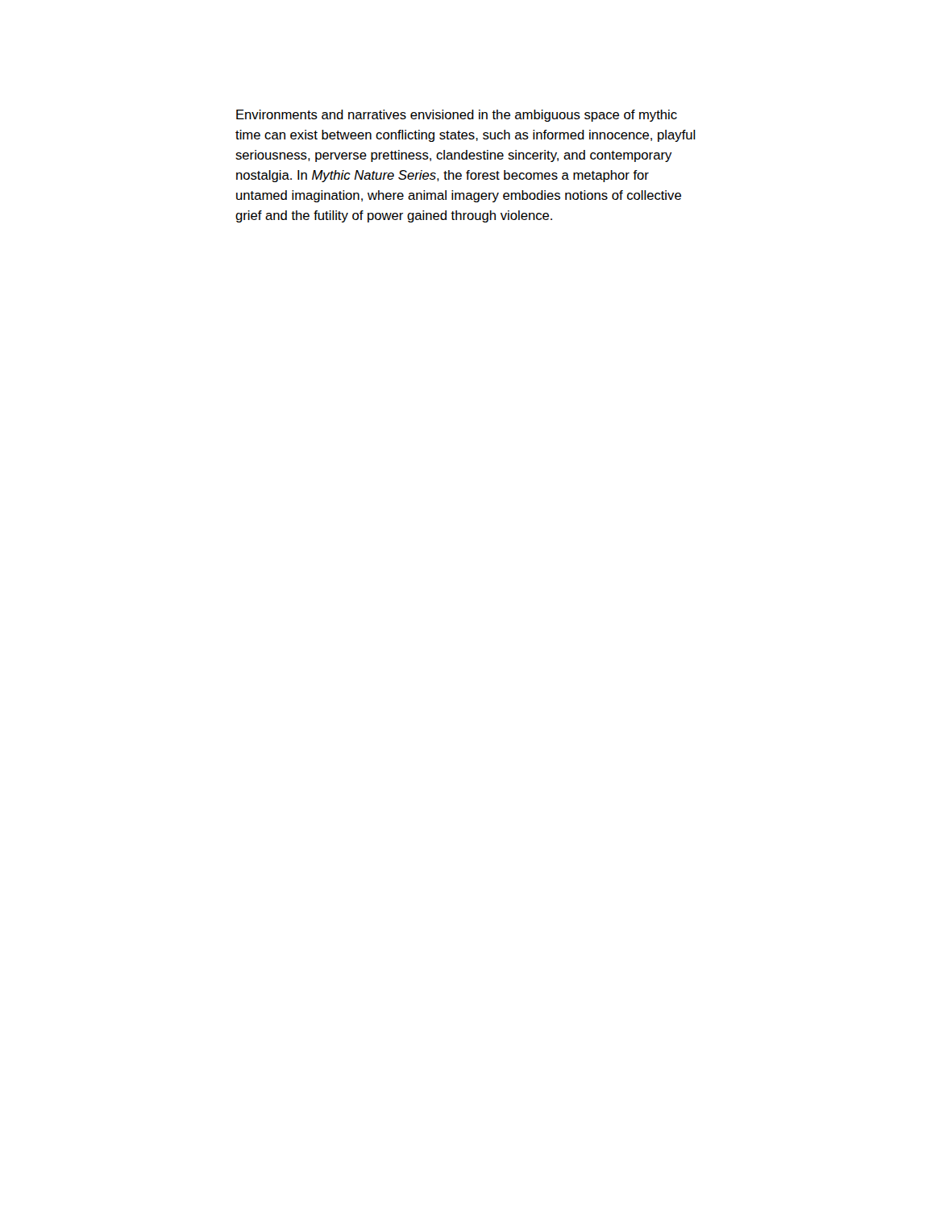Environments and narratives envisioned in the ambiguous space of mythic time can exist between conflicting states, such as informed innocence, playful seriousness, perverse prettiness, clandestine sincerity, and contemporary nostalgia. In Mythic Nature Series, the forest becomes a metaphor for untamed imagination, where animal imagery embodies notions of collective grief and the futility of power gained through violence.